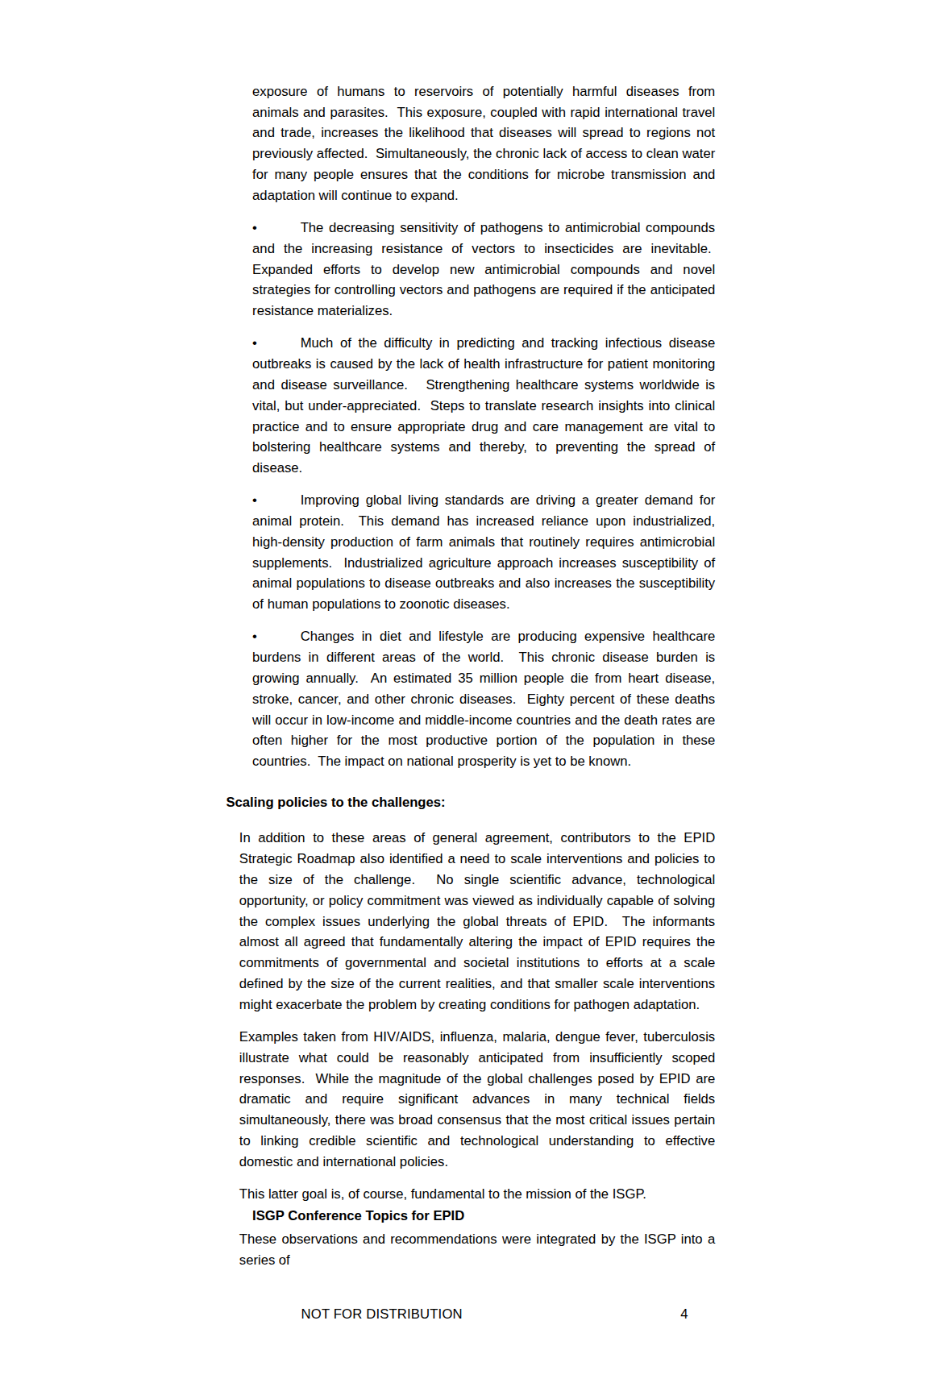exposure of humans to reservoirs of potentially harmful diseases from animals and parasites. This exposure, coupled with rapid international travel and trade, increases the likelihood that diseases will spread to regions not previously affected. Simultaneously, the chronic lack of access to clean water for many people ensures that the conditions for microbe transmission and adaptation will continue to expand.
•The decreasing sensitivity of pathogens to antimicrobial compounds and the increasing resistance of vectors to insecticides are inevitable. Expanded efforts to develop new antimicrobial compounds and novel strategies for controlling vectors and pathogens are required if the anticipated resistance materializes.
•Much of the difficulty in predicting and tracking infectious disease outbreaks is caused by the lack of health infrastructure for patient monitoring and disease surveillance. Strengthening healthcare systems worldwide is vital, but under-appreciated. Steps to translate research insights into clinical practice and to ensure appropriate drug and care management are vital to bolstering healthcare systems and thereby, to preventing the spread of disease.
•Improving global living standards are driving a greater demand for animal protein. This demand has increased reliance upon industrialized, high-density production of farm animals that routinely requires antimicrobial supplements. Industrialized agriculture approach increases susceptibility of animal populations to disease outbreaks and also increases the susceptibility of human populations to zoonotic diseases.
•Changes in diet and lifestyle are producing expensive healthcare burdens in different areas of the world. This chronic disease burden is growing annually. An estimated 35 million people die from heart disease, stroke, cancer, and other chronic diseases. Eighty percent of these deaths will occur in low-income and middle-income countries and the death rates are often higher for the most productive portion of the population in these countries. The impact on national prosperity is yet to be known.
Scaling policies to the challenges:
In addition to these areas of general agreement, contributors to the EPID Strategic Roadmap also identified a need to scale interventions and policies to the size of the challenge. No single scientific advance, technological opportunity, or policy commitment was viewed as individually capable of solving the complex issues underlying the global threats of EPID. The informants almost all agreed that fundamentally altering the impact of EPID requires the commitments of governmental and societal institutions to efforts at a scale defined by the size of the current realities, and that smaller scale interventions might exacerbate the problem by creating conditions for pathogen adaptation.
Examples taken from HIV/AIDS, influenza, malaria, dengue fever, tuberculosis illustrate what could be reasonably anticipated from insufficiently scoped responses. While the magnitude of the global challenges posed by EPID are dramatic and require significant advances in many technical fields simultaneously, there was broad consensus that the most critical issues pertain to linking credible scientific and technological understanding to effective domestic and international policies.
This latter goal is, of course, fundamental to the mission of the ISGP.
ISGP Conference Topics for EPID
These observations and recommendations were integrated by the ISGP into a series of
NOT FOR DISTRIBUTION 4